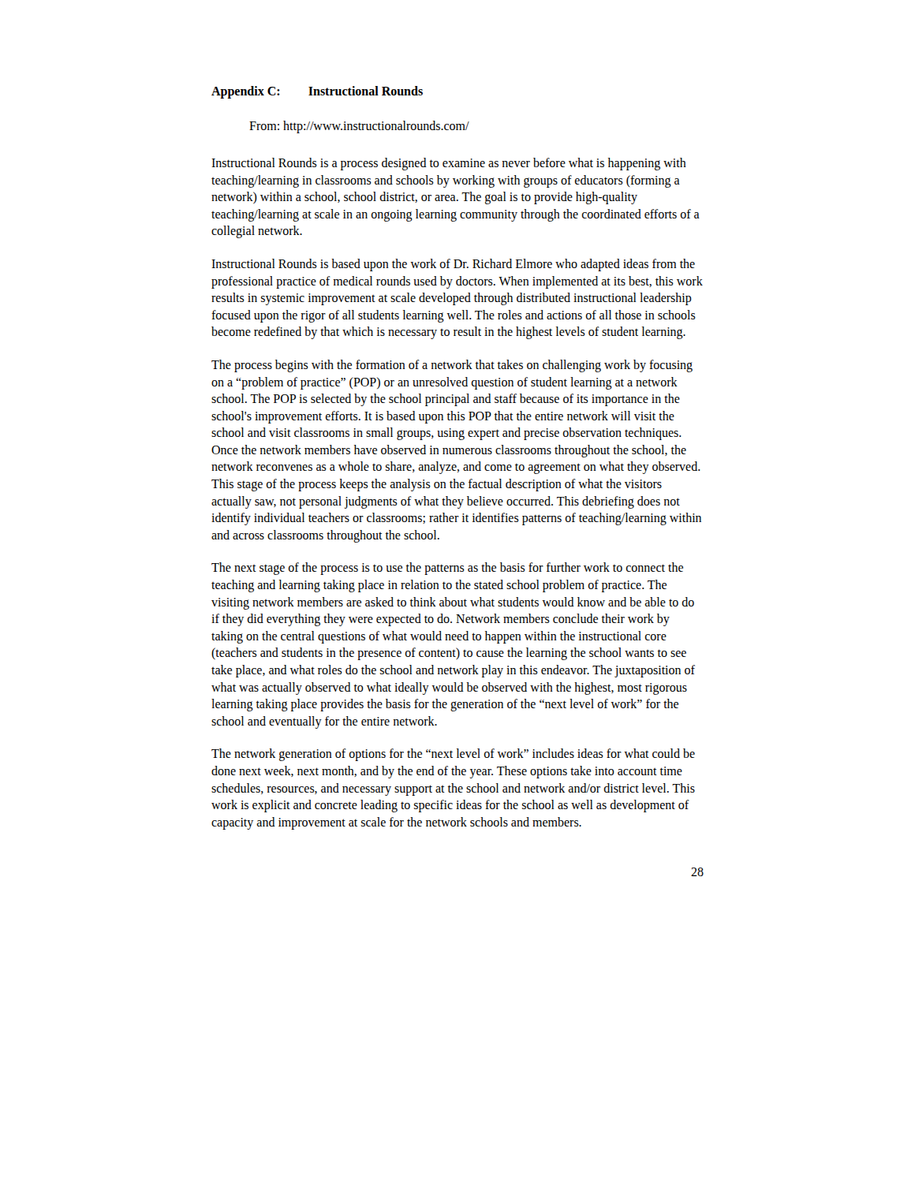Appendix C: Instructional Rounds
From: http://www.instructionalrounds.com/
Instructional Rounds is a process designed to examine as never before what is happening with teaching/learning in classrooms and schools by working with groups of educators (forming a network) within a school, school district, or area. The goal is to provide high-quality teaching/learning at scale in an ongoing learning community through the coordinated efforts of a collegial network.
Instructional Rounds is based upon the work of Dr. Richard Elmore who adapted ideas from the professional practice of medical rounds used by doctors. When implemented at its best, this work results in systemic improvement at scale developed through distributed instructional leadership focused upon the rigor of all students learning well. The roles and actions of all those in schools become redefined by that which is necessary to result in the highest levels of student learning.
The process begins with the formation of a network that takes on challenging work by focusing on a “problem of practice” (POP) or an unresolved question of student learning at a network school. The POP is selected by the school principal and staff because of its importance in the school's improvement efforts. It is based upon this POP that the entire network will visit the school and visit classrooms in small groups, using expert and precise observation techniques. Once the network members have observed in numerous classrooms throughout the school, the network reconvenes as a whole to share, analyze, and come to agreement on what they observed. This stage of the process keeps the analysis on the factual description of what the visitors actually saw, not personal judgments of what they believe occurred. This debriefing does not identify individual teachers or classrooms; rather it identifies patterns of teaching/learning within and across classrooms throughout the school.
The next stage of the process is to use the patterns as the basis for further work to connect the teaching and learning taking place in relation to the stated school problem of practice. The visiting network members are asked to think about what students would know and be able to do if they did everything they were expected to do. Network members conclude their work by taking on the central questions of what would need to happen within the instructional core (teachers and students in the presence of content) to cause the learning the school wants to see take place, and what roles do the school and network play in this endeavor. The juxtaposition of what was actually observed to what ideally would be observed with the highest, most rigorous learning taking place provides the basis for the generation of the “next level of work” for the school and eventually for the entire network.
The network generation of options for the “next level of work” includes ideas for what could be done next week, next month, and by the end of the year. These options take into account time schedules, resources, and necessary support at the school and network and/or district level. This work is explicit and concrete leading to specific ideas for the school as well as development of capacity and improvement at scale for the network schools and members.
28